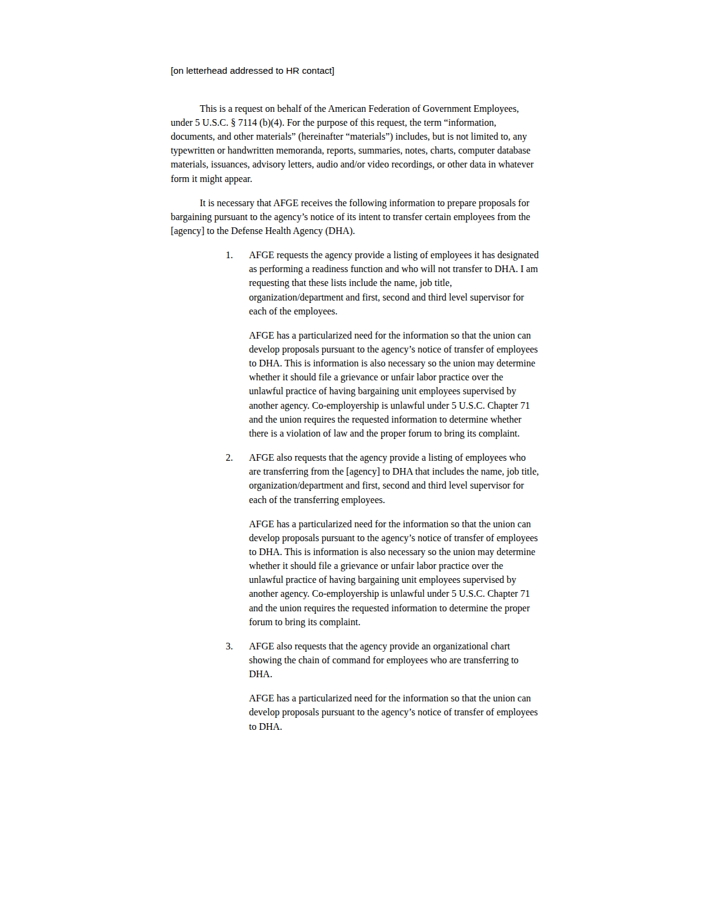[on letterhead addressed to HR contact]
This is a request on behalf of the American Federation of Government Employees, under 5 U.S.C. § 7114 (b)(4). For the purpose of this request, the term “information, documents, and other materials” (hereinafter “materials”) includes, but is not limited to, any typewritten or handwritten memoranda, reports, summaries, notes, charts, computer database materials, issuances, advisory letters, audio and/or video recordings, or other data in whatever form it might appear.
It is necessary that AFGE receives the following information to prepare proposals for bargaining pursuant to the agency’s notice of its intent to transfer certain employees from the [agency] to the Defense Health Agency (DHA).
AFGE requests the agency provide a listing of employees it has designated as performing a readiness function and who will not transfer to DHA. I am requesting that these lists include the name, job title, organization/department and first, second and third level supervisor for each of the employees.
AFGE has a particularized need for the information so that the union can develop proposals pursuant to the agency’s notice of transfer of employees to DHA. This is information is also necessary so the union may determine whether it should file a grievance or unfair labor practice over the unlawful practice of having bargaining unit employees supervised by another agency. Co-employership is unlawful under 5 U.S.C. Chapter 71 and the union requires the requested information to determine whether there is a violation of law and the proper forum to bring its complaint.
AFGE also requests that the agency provide a listing of employees who are transferring from the [agency] to DHA that includes the name, job title, organization/department and first, second and third level supervisor for each of the transferring employees.
AFGE has a particularized need for the information so that the union can develop proposals pursuant to the agency’s notice of transfer of employees to DHA. This is information is also necessary so the union may determine whether it should file a grievance or unfair labor practice over the unlawful practice of having bargaining unit employees supervised by another agency. Co-employership is unlawful under 5 U.S.C. Chapter 71 and the union requires the requested information to determine the proper forum to bring its complaint.
AFGE also requests that the agency provide an organizational chart showing the chain of command for employees who are transferring to DHA.
AFGE has a particularized need for the information so that the union can develop proposals pursuant to the agency’s notice of transfer of employees to DHA.